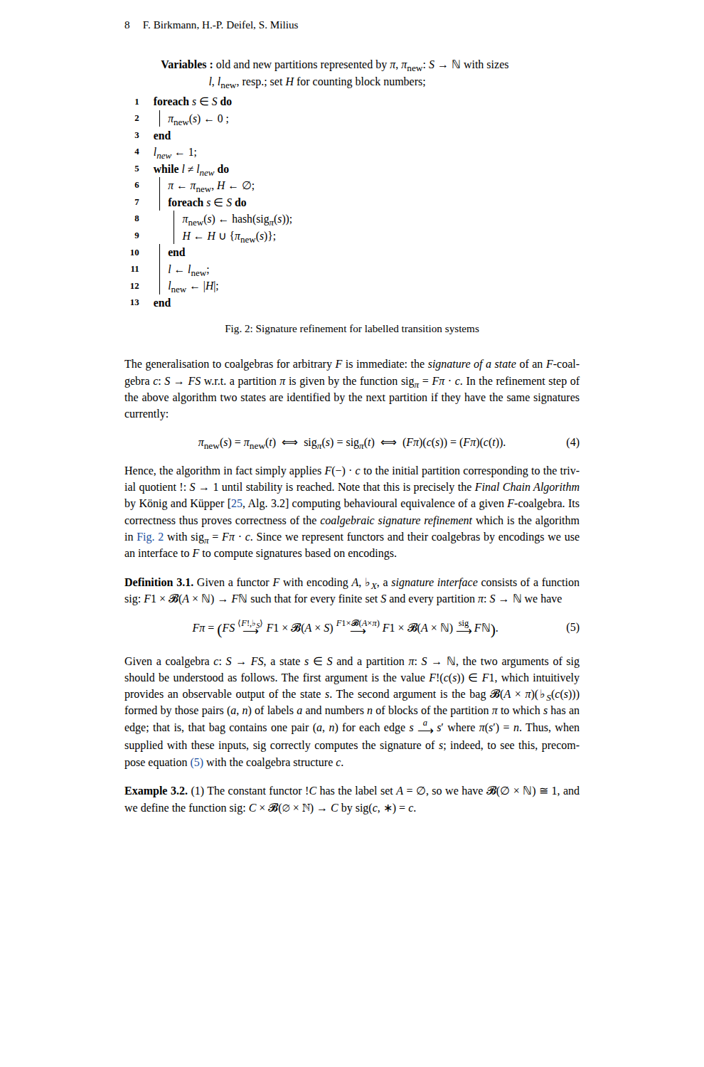8 F. Birkmann, H.-P. Deifel, S. Milius
Variables : old and new partitions represented by π, πnew: S → ℕ with sizes l, lnew, resp.; set H for counting block numbers;
foreach s ∈ S do
πnew(s) ← 0 ;
end
lnew ← 1;
while l ≠ lnew do
π ← πnew, H ← ∅;
foreach s ∈ S do
πnew(s) ← hash(sigπ(s));
H ← H ∪ {πnew(s)};
end
l ← lnew;
lnew ← |H|;
end
Fig. 2: Signature refinement for labelled transition systems
The generalisation to coalgebras for arbitrary F is immediate: the signature of a state of an F-coalgebra c: S → FS w.r.t. a partition π is given by the function sigπ = Fπ · c. In the refinement step of the above algorithm two states are identified by the next partition if they have the same signatures currently:
πnew(s) = πnew(t) ⟺ sigπ(s) = sigπ(t) ⟺ (Fπ)(c(s)) = (Fπ)(c(t)). (4)
Hence, the algorithm in fact simply applies F(−) · c to the initial partition corresponding to the trivial quotient !: S → 1 until stability is reached. Note that this is precisely the Final Chain Algorithm by König and Küpper [25, Alg. 3.2] computing behavioural equivalence of a given F-coalgebra. Its correctness thus proves correctness of the coalgebraic signature refinement which is the algorithm in Fig. 2 with sigπ = Fπ · c. Since we represent functors and their coalgebras by encodings we use an interface to F to compute signatures based on encodings.
Definition 3.1. Given a functor F with encoding A, ♭X, a signature interface consists of a function sig: F1 × 𝓑(A × ℕ) → Fℕ such that for every finite set S and every partition π: S → ℕ we have
Fπ = (FS ⟨F!,♭S⟩⟶ F1 × 𝓑(A × S) F1×𝓑(A×π)⟶ F1 × 𝓑(A × ℕ) sig⟶ Fℕ). (5)
Given a coalgebra c: S → FS, a state s ∈ S and a partition π: S → ℕ, the two arguments of sig should be understood as follows. The first argument is the value F!(c(s)) ∈ F1, which intuitively provides an observable output of the state s. The second argument is the bag 𝓑(A × π)(♭S(c(s))) formed by those pairs (a, n) of labels a and numbers n of blocks of the partition π to which s has an edge; that is, that bag contains one pair (a, n) for each edge s a⟶ s′ where π(s′) = n. Thus, when supplied with these inputs, sig correctly computes the signature of s; indeed, to see this, precompose equation (5) with the coalgebra structure c.
Example 3.2. (1) The constant functor !C has the label set A = ∅, so we have 𝓑(∅ × ℕ) ≅ 1, and we define the function sig: C × 𝓑(∅ × ℕ) → C by sig(c, ∗) = c.